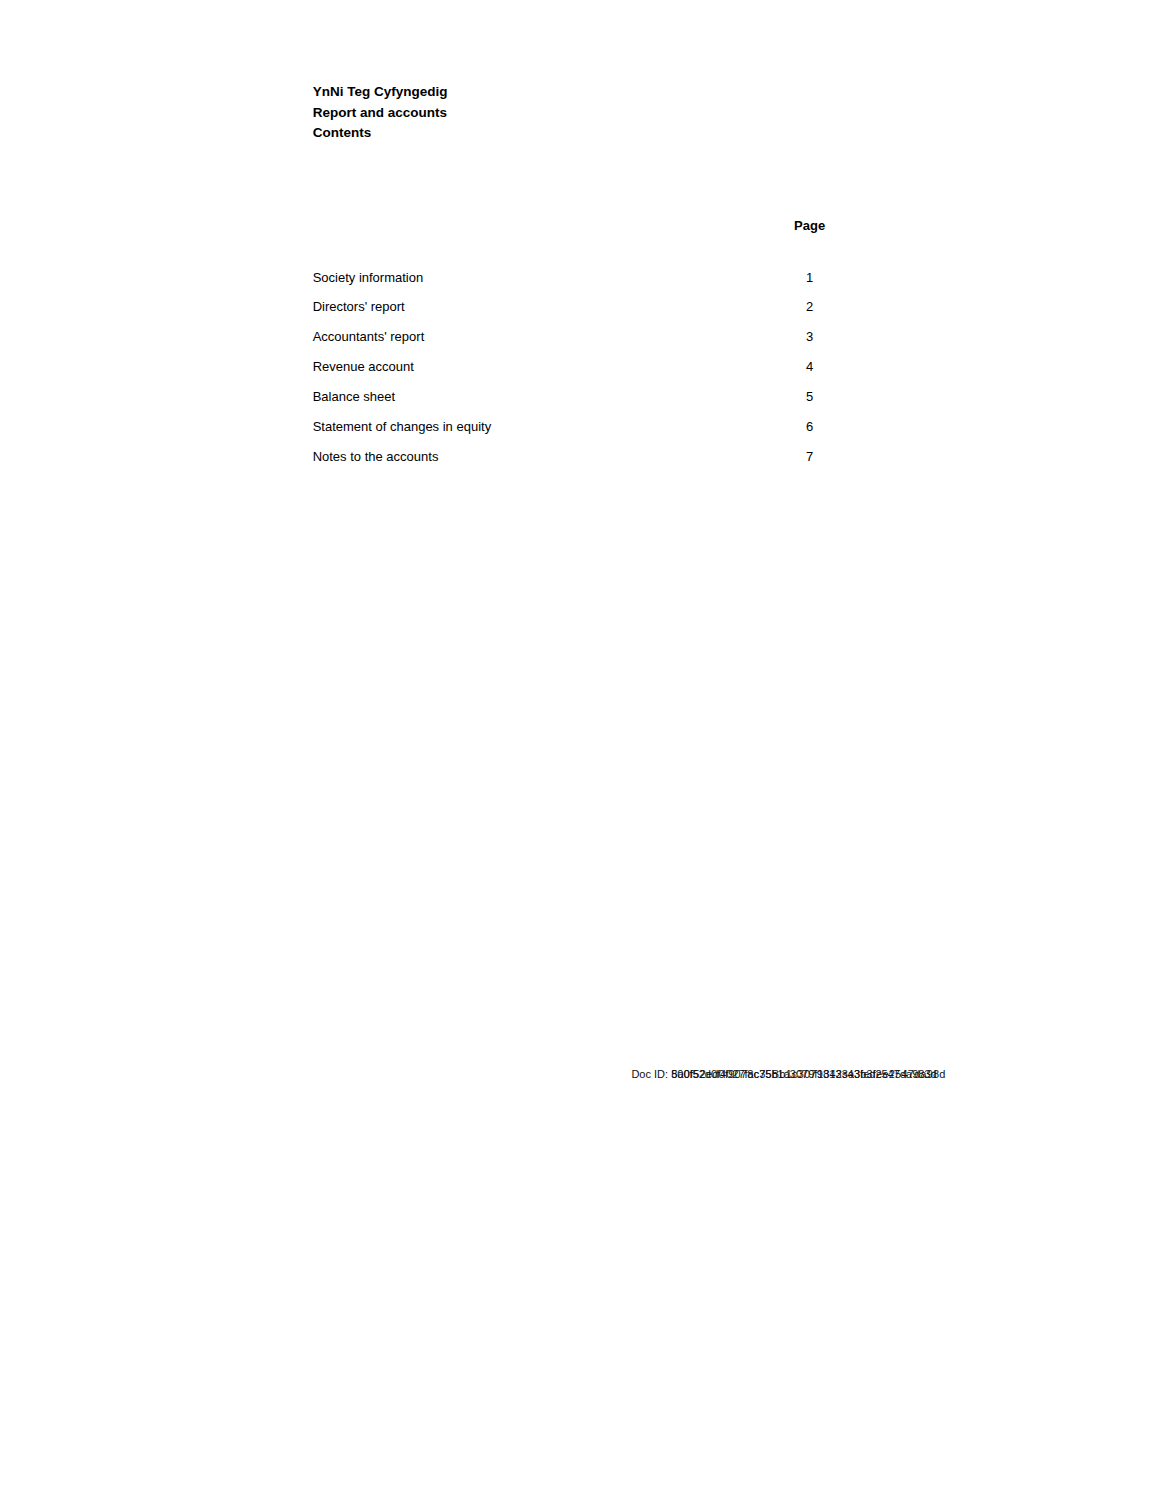YnNi Teg Cyfyngedig
Report and accounts
Contents
| | Page |
| Society information | 1 |
| Directors' report | 2 |
| Accountants' report | 3 |
| Revenue account | 4 |
| Balance sheet | 5 |
| Statement of changes in equity | 6 |
| Notes to the accounts | 7 |
Doc ID: 800f52d0f4027fac75b1a3079f13423a3fed2547da983d 5a0f52ed0f9078c35Bb1c3079813s43b3fee2547da98d